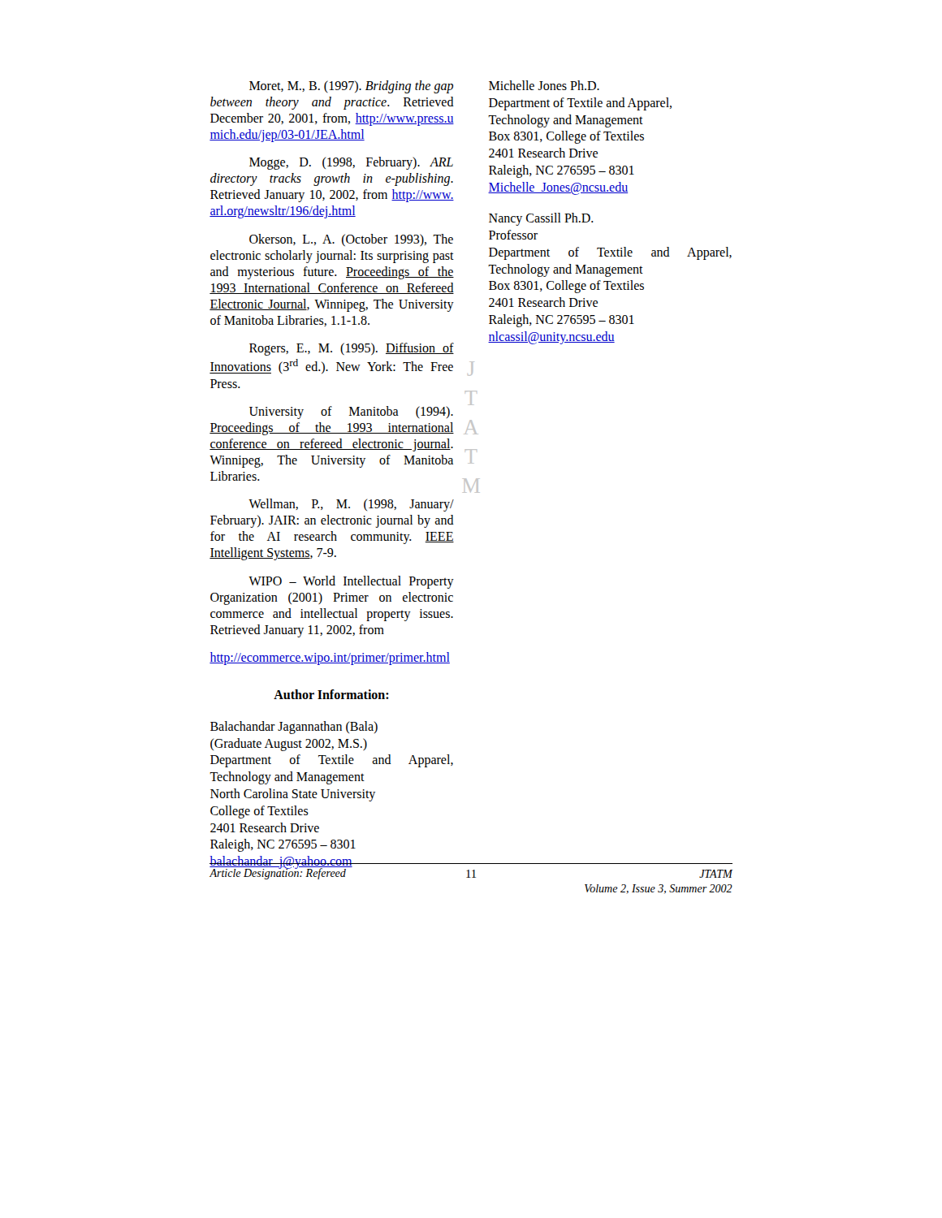J
T
A
T
M
Moret, M., B. (1997). Bridging the gap between theory and practice. Retrieved December 20, 2001, from, http://www.press.umich.edu/jep/03-01/JEA.html
Mogge, D. (1998, February). ARL directory tracks growth in e-publishing. Retrieved January 10, 2002, from http://www.arl.org/newsltr/196/dej.html
Okerson, L., A. (October 1993), The electronic scholarly journal: Its surprising past and mysterious future. Proceedings of the 1993 International Conference on Refereed Electronic Journal, Winnipeg, The University of Manitoba Libraries, 1.1-1.8.
Rogers, E., M. (1995). Diffusion of Innovations (3rd ed.). New York: The Free Press.
University of Manitoba (1994). Proceedings of the 1993 international conference on refereed electronic journal. Winnipeg, The University of Manitoba Libraries.
Wellman, P., M. (1998, January/ February). JAIR: an electronic journal by and for the AI research community. IEEE Intelligent Systems, 7-9.
WIPO – World Intellectual Property Organization (2001) Primer on electronic commerce and intellectual property issues. Retrieved January 11, 2002, from
http://ecommerce.wipo.int/primer/primer.html
Author Information:
Balachandar Jagannathan (Bala)
(Graduate August 2002, M.S.)
Department of Textile and Apparel, Technology and Management
North Carolina State University
College of Textiles
2401 Research Drive
Raleigh, NC 276595 – 8301
balachandar_j@yahoo.com
Michelle Jones Ph.D.
Department of Textile and Apparel,
Technology and Management
Box 8301, College of Textiles
2401 Research Drive
Raleigh, NC 276595 – 8301
Michelle_Jones@ncsu.edu
Nancy Cassill Ph.D.
Professor
Department of Textile and Apparel, Technology and Management
Box 8301, College of Textiles
2401 Research Drive
Raleigh, NC 276595 – 8301
nlcassil@unity.ncsu.edu
Article Designation: Refereed
11
JTATM
Volume 2, Issue 3, Summer 2002